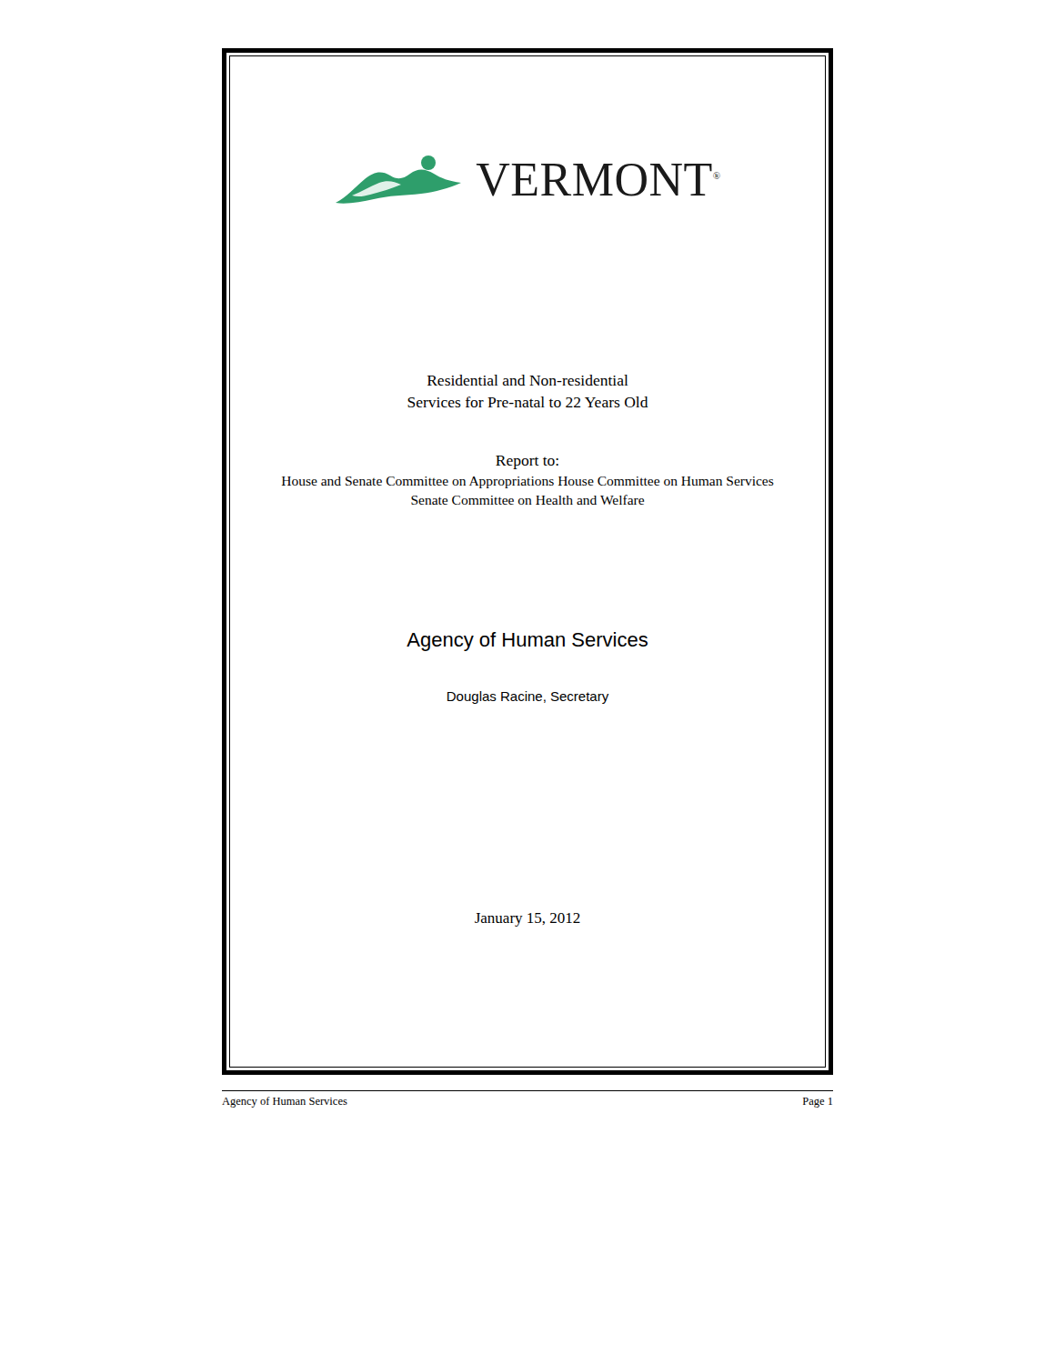VERMONT®
Residential and Non-residential Services for Pre-natal to 22 Years Old
Report to:
House and Senate Committee on Appropriations House Committee on Human Services Senate Committee on Health and Welfare
Agency of Human Services
Douglas Racine, Secretary
January 15, 2012
Agency of Human Services
Page 1